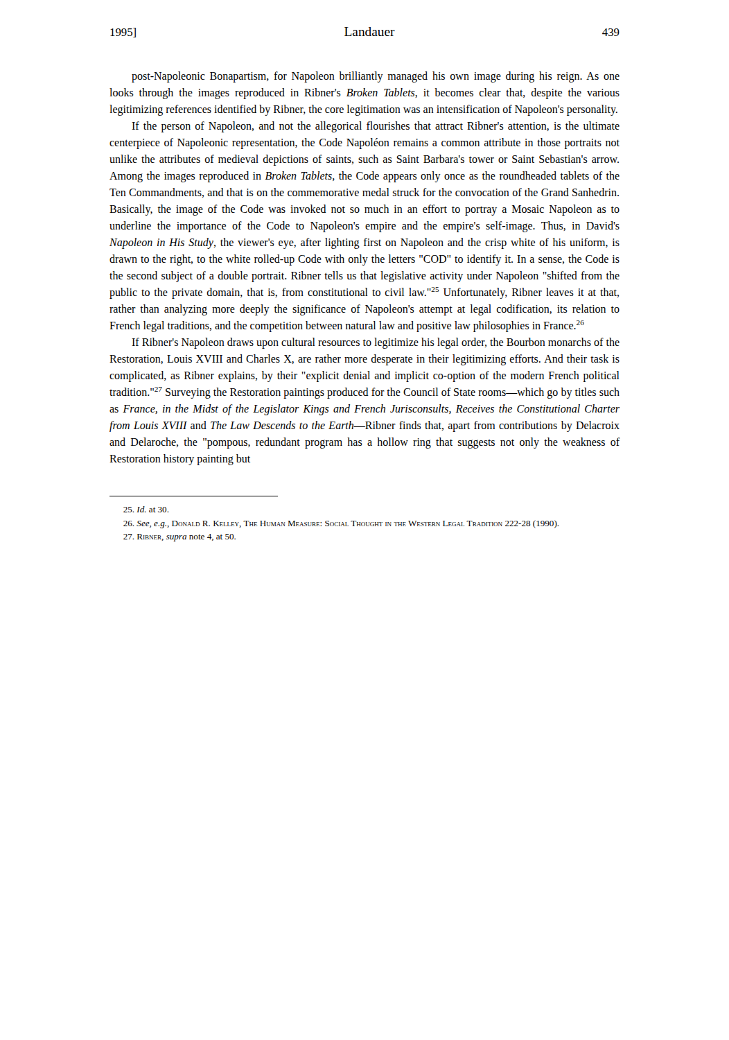1995] Landauer 439
post-Napoleonic Bonapartism, for Napoleon brilliantly managed his own image during his reign. As one looks through the images reproduced in Ribner's Broken Tablets, it becomes clear that, despite the various legitimizing references identified by Ribner, the core legitimation was an intensification of Napoleon's personality.
If the person of Napoleon, and not the allegorical flourishes that attract Ribner's attention, is the ultimate centerpiece of Napoleonic representation, the Code Napoléon remains a common attribute in those portraits not unlike the attributes of medieval depictions of saints, such as Saint Barbara's tower or Saint Sebastian's arrow. Among the images reproduced in Broken Tablets, the Code appears only once as the roundheaded tablets of the Ten Commandments, and that is on the commemorative medal struck for the convocation of the Grand Sanhedrin. Basically, the image of the Code was invoked not so much in an effort to portray a Mosaic Napoleon as to underline the importance of the Code to Napoleon's empire and the empire's self-image. Thus, in David's Napoleon in His Study, the viewer's eye, after lighting first on Napoleon and the crisp white of his uniform, is drawn to the right, to the white rolled-up Code with only the letters "COD" to identify it. In a sense, the Code is the second subject of a double portrait. Ribner tells us that legislative activity under Napoleon "shifted from the public to the private domain, that is, from constitutional to civil law."25 Unfortunately, Ribner leaves it at that, rather than analyzing more deeply the significance of Napoleon's attempt at legal codification, its relation to French legal traditions, and the competition between natural law and positive law philosophies in France.26
If Ribner's Napoleon draws upon cultural resources to legitimize his legal order, the Bourbon monarchs of the Restoration, Louis XVIII and Charles X, are rather more desperate in their legitimizing efforts. And their task is complicated, as Ribner explains, by their "explicit denial and implicit co-option of the modern French political tradition."27 Surveying the Restoration paintings produced for the Council of State rooms—which go by titles such as France, in the Midst of the Legislator Kings and French Jurisconsults, Receives the Constitutional Charter from Louis XVIII and The Law Descends to the Earth—Ribner finds that, apart from contributions by Delacroix and Delaroche, the "pompous, redundant program has a hollow ring that suggests not only the weakness of Restoration history painting but
25. Id. at 30.
26. See, e.g., Donald R. Kelley, The Human Measure: Social Thought in the Western Legal Tradition 222-28 (1990).
27. Ribner, supra note 4, at 50.